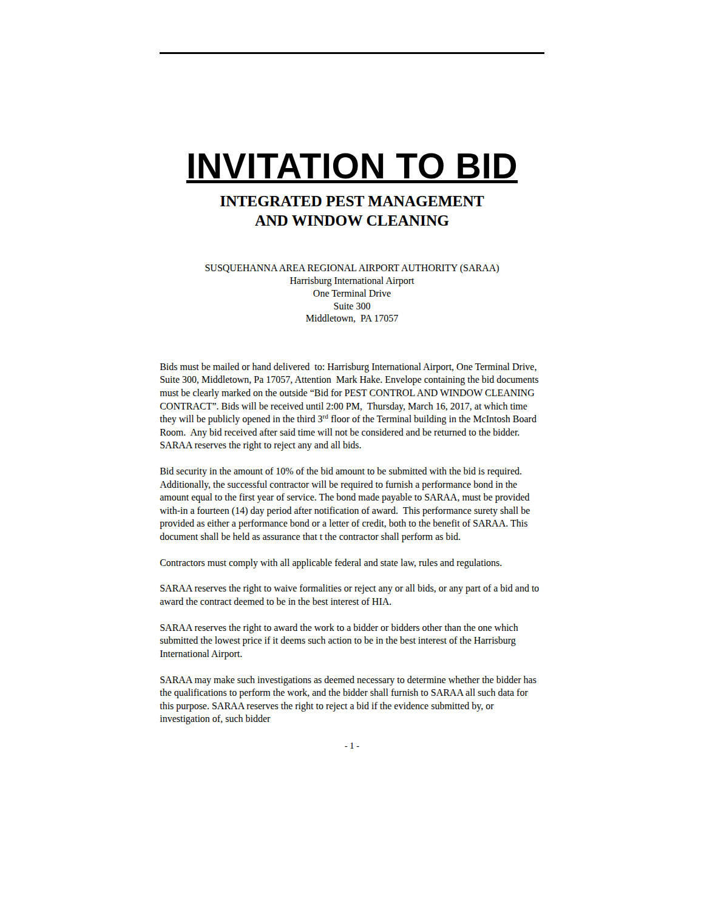INVITATION TO BID
INTEGRATED PEST MANAGEMENT
AND WINDOW CLEANING
SUSQUEHANNA AREA REGIONAL AIRPORT AUTHORITY (SARAA)
Harrisburg International Airport
One Terminal Drive
Suite 300
Middletown, PA 17057
Bids must be mailed or hand delivered to: Harrisburg International Airport, One Terminal Drive, Suite 300, Middletown, Pa 17057, Attention Mark Hake. Envelope containing the bid documents must be clearly marked on the outside “Bid for PEST CONTROL AND WINDOW CLEANING CONTRACT”. Bids will be received until 2:00 PM, Thursday, March 16, 2017, at which time they will be publicly opened in the third 3rd floor of the Terminal building in the McIntosh Board Room. Any bid received after said time will not be considered and be returned to the bidder. SARAA reserves the right to reject any and all bids.
Bid security in the amount of 10% of the bid amount to be submitted with the bid is required. Additionally, the successful contractor will be required to furnish a performance bond in the amount equal to the first year of service. The bond made payable to SARAA, must be provided with-in a fourteen (14) day period after notification of award. This performance surety shall be provided as either a performance bond or a letter of credit, both to the benefit of SARAA. This document shall be held as assurance that t the contractor shall perform as bid.
Contractors must comply with all applicable federal and state law, rules and regulations.
SARAA reserves the right to waive formalities or reject any or all bids, or any part of a bid and to award the contract deemed to be in the best interest of HIA.
SARAA reserves the right to award the work to a bidder or bidders other than the one which submitted the lowest price if it deems such action to be in the best interest of the Harrisburg International Airport.
SARAA may make such investigations as deemed necessary to determine whether the bidder has the qualifications to perform the work, and the bidder shall furnish to SARAA all such data for this purpose. SARAA reserves the right to reject a bid if the evidence submitted by, or investigation of, such bidder
- 1 -